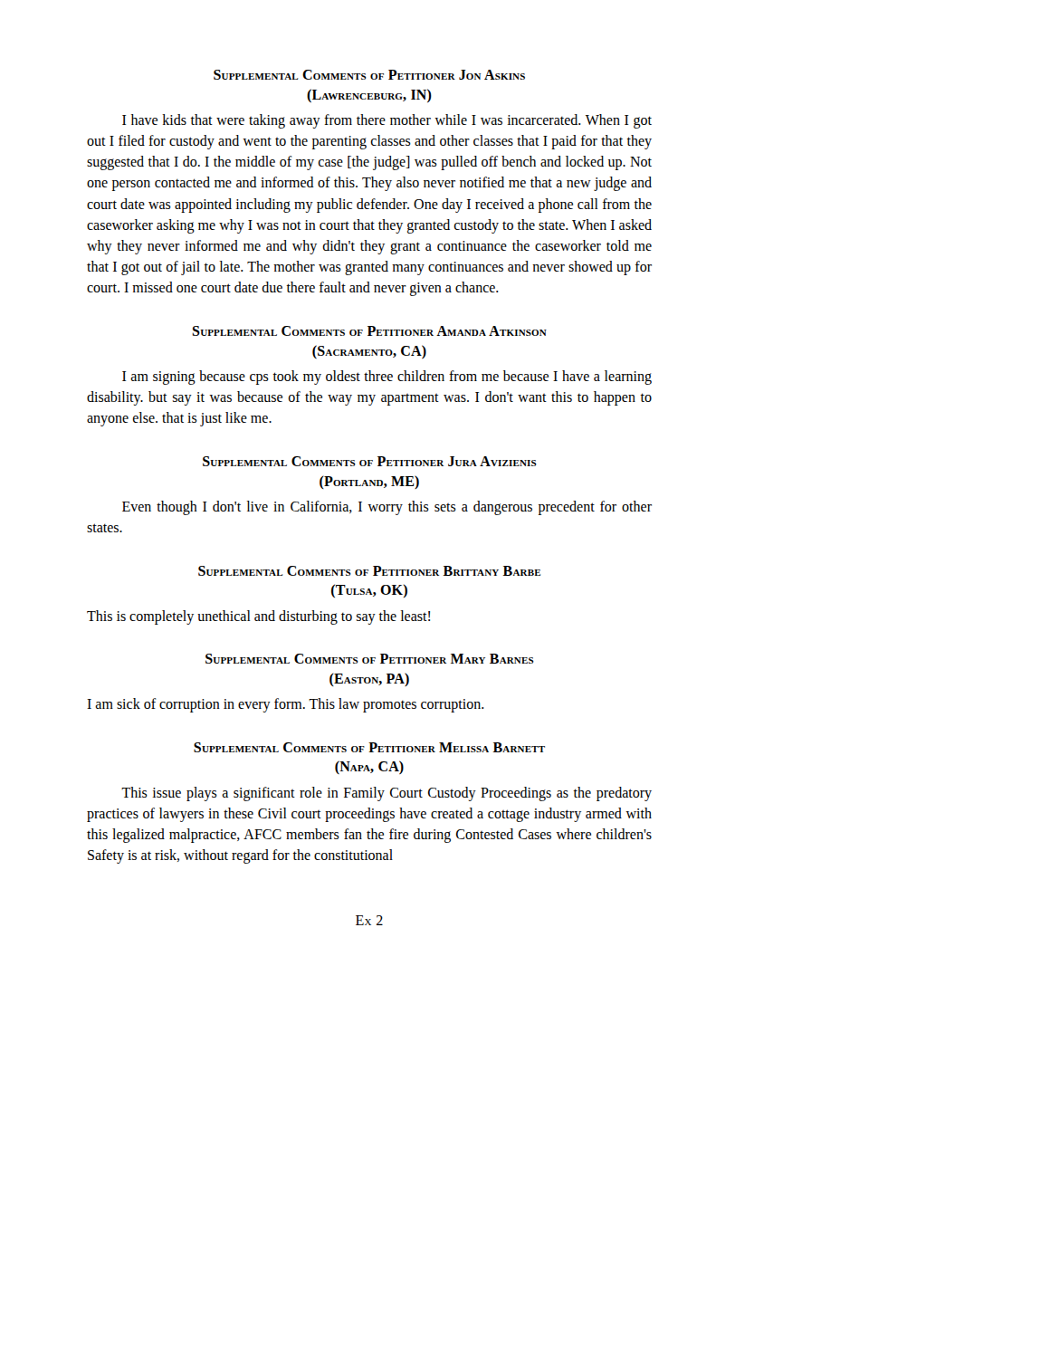Supplemental Comments of Petitioner Jon Askins
(Lawrenceburg, IN)
I have kids that were taking away from there mother while I was incarcerated. When I got out I filed for custody and went to the parenting classes and other classes that I paid for that they suggested that I do. I the middle of my case [the judge] was pulled off bench and locked up. Not one person contacted me and informed of this. They also never notified me that a new judge and court date was appointed including my public defender. One day I received a phone call from the caseworker asking me why I was not in court that they granted custody to the state. When I asked why they never informed me and why didn't they grant a continuance the caseworker told me that I got out of jail to late. The mother was granted many continuances and never showed up for court. I missed one court date due there fault and never given a chance.
Supplemental Comments of Petitioner Amanda Atkinson
(Sacramento, CA)
I am signing because cps took my oldest three children from me because I have a learning disability. but say it was because of the way my apartment was. I don't want this to happen to anyone else. that is just like me.
Supplemental Comments of Petitioner Jura Avizienis
(Portland, ME)
Even though I don't live in California, I worry this sets a dangerous precedent for other states.
Supplemental Comments of Petitioner Brittany Barbe
(Tulsa, OK)
This is completely unethical and disturbing to say the least!
Supplemental Comments of Petitioner Mary Barnes
(Easton, PA)
I am sick of corruption in every form. This law promotes corruption.
Supplemental Comments of Petitioner Melissa Barnett
(Napa, CA)
This issue plays a significant role in Family Court Custody Proceedings as the predatory practices of lawyers in these Civil court proceedings have created a cottage industry armed with this legalized malpractice, AFCC members fan the fire during Contested Cases where children's Safety is at risk, without regard for the constitutional
Ex 2